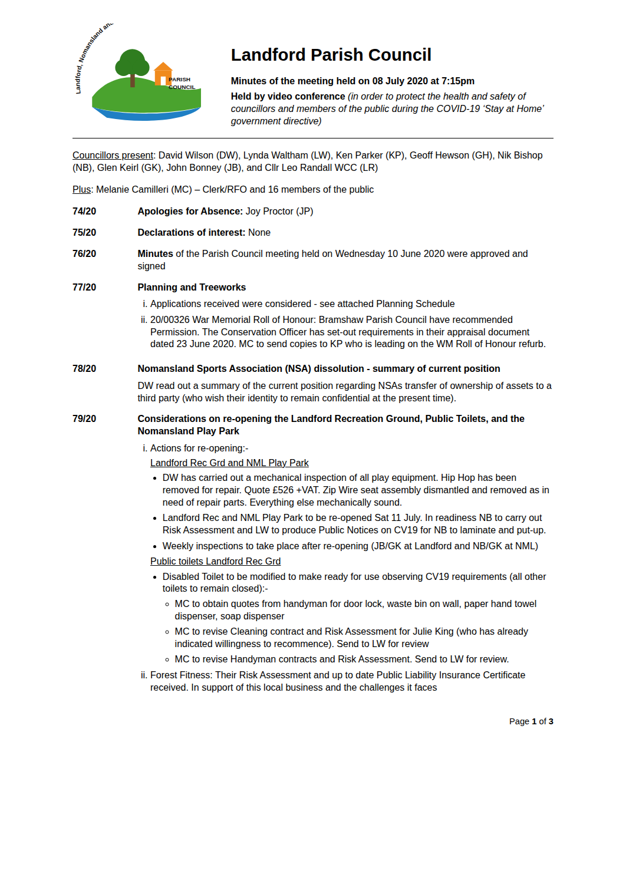Landford, Nomansland and Hamptworth PARISH COUNCIL
Landford Parish Council
Minutes of the meeting held on 08 July 2020 at 7:15pm
Held by video conference (in order to protect the health and safety of councillors and members of the public during the COVID-19 ‘Stay at Home’ government directive)
Councillors present: David Wilson (DW), Lynda Waltham (LW), Ken Parker (KP), Geoff Hewson (GH), Nik Bishop (NB), Glen Keirl (GK), John Bonney (JB), and Cllr Leo Randall WCC (LR)
Plus: Melanie Camilleri (MC) – Clerk/RFO and 16 members of the public
74/20
Apologies for Absence: Joy Proctor (JP)
75/20
Declarations of interest: None
76/20
Minutes of the Parish Council meeting held on Wednesday 10 June 2020 were approved and signed
77/20
Planning and Treeworks
Applications received were considered - see attached Planning Schedule
20/00326 War Memorial Roll of Honour: Bramshaw Parish Council have recommended Permission. The Conservation Officer has set-out requirements in their appraisal document dated 23 June 2020. MC to send copies to KP who is leading on the WM Roll of Honour refurb.
78/20
Nomansland Sports Association (NSA) dissolution - summary of current position
DW read out a summary of the current position regarding NSAs transfer of ownership of assets to a third party (who wish their identity to remain confidential at the present time).
79/20
Considerations on re-opening the Landford Recreation Ground, Public Toilets, and the Nomansland Play Park
Actions for re-opening:-
Landford Rec Grd and NML Play Park
DW has carried out a mechanical inspection of all play equipment. Hip Hop has been removed for repair. Quote £526 +VAT. Zip Wire seat assembly dismantled and removed as in need of repair parts. Everything else mechanically sound.
Landford Rec and NML Play Park to be re-opened Sat 11 July. In readiness NB to carry out Risk Assessment and LW to produce Public Notices on CV19 for NB to laminate and put-up.
Weekly inspections to take place after re-opening (JB/GK at Landford and NB/GK at NML)
Public toilets Landford Rec Grd
Disabled Toilet to be modified to make ready for use observing CV19 requirements (all other toilets to remain closed):-
MC to obtain quotes from handyman for door lock, waste bin on wall, paper hand towel dispenser, soap dispenser
MC to revise Cleaning contract and Risk Assessment for Julie King (who has already indicated willingness to recommence). Send to LW for review
MC to revise Handyman contracts and Risk Assessment. Send to LW for review.
Forest Fitness: Their Risk Assessment and up to date Public Liability Insurance Certificate received. In support of this local business and the challenges it faces
Page 1 of 3